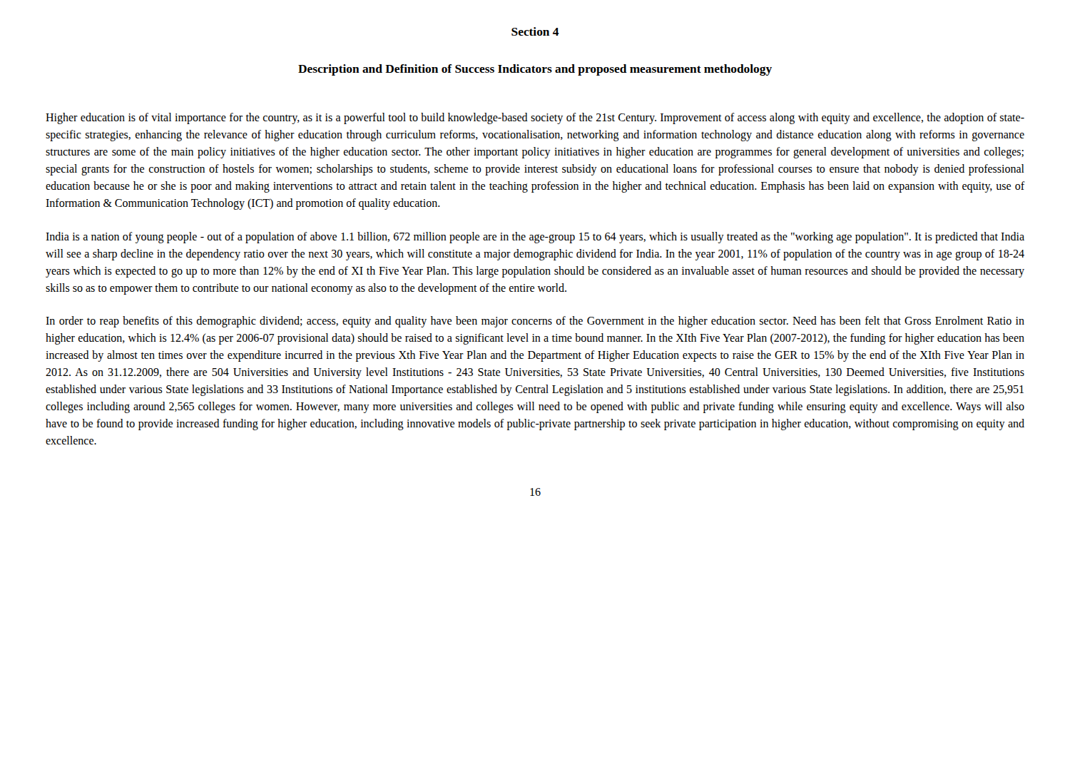Section 4
Description and Definition of Success Indicators and proposed measurement methodology
Higher education is of vital importance for the country, as it is a powerful tool to build knowledge-based society of the 21st Century. Improvement of access along with equity and excellence, the adoption of state-specific strategies, enhancing the relevance of higher education through curriculum reforms, vocationalisation, networking and information technology and distance education along with reforms in governance structures are some of the main policy initiatives of the higher education sector. The other important policy initiatives in higher education are programmes for general development of universities and colleges; special grants for the construction of hostels for women; scholarships to students, scheme to provide interest subsidy on educational loans for professional courses to ensure that nobody is denied professional education because he or she is poor and making interventions to attract and retain talent in the teaching profession in the higher and technical education. Emphasis has been laid on expansion with equity, use of Information & Communication Technology (ICT) and promotion of quality education.
India is a nation of young people - out of a population of above 1.1 billion, 672 million people are in the age-group 15 to 64 years, which is usually treated as the "working age population". It is predicted that India will see a sharp decline in the dependency ratio over the next 30 years, which will constitute a major demographic dividend for India. In the year 2001, 11% of population of the country was in age group of 18-24 years which is expected to go up to more than 12% by the end of XI th Five Year Plan. This large population should be considered as an invaluable asset of human resources and should be provided the necessary skills so as to empower them to contribute to our national economy as also to the development of the entire world.
In order to reap benefits of this demographic dividend; access, equity and quality have been major concerns of the Government in the higher education sector. Need has been felt that Gross Enrolment Ratio in higher education, which is 12.4% (as per 2006-07 provisional data) should be raised to a significant level in a time bound manner. In the XIth Five Year Plan (2007-2012), the funding for higher education has been increased by almost ten times over the expenditure incurred in the previous Xth Five Year Plan and the Department of Higher Education expects to raise the GER to 15% by the end of the XIth Five Year Plan in 2012. As on 31.12.2009, there are 504 Universities and University level Institutions - 243 State Universities, 53 State Private Universities, 40 Central Universities, 130 Deemed Universities, five Institutions established under various State legislations and 33 Institutions of National Importance established by Central Legislation and 5 institutions established under various State legislations. In addition, there are 25,951 colleges including around 2,565 colleges for women. However, many more universities and colleges will need to be opened with public and private funding while ensuring equity and excellence. Ways will also have to be found to provide increased funding for higher education, including innovative models of public-private partnership to seek private participation in higher education, without compromising on equity and excellence.
16